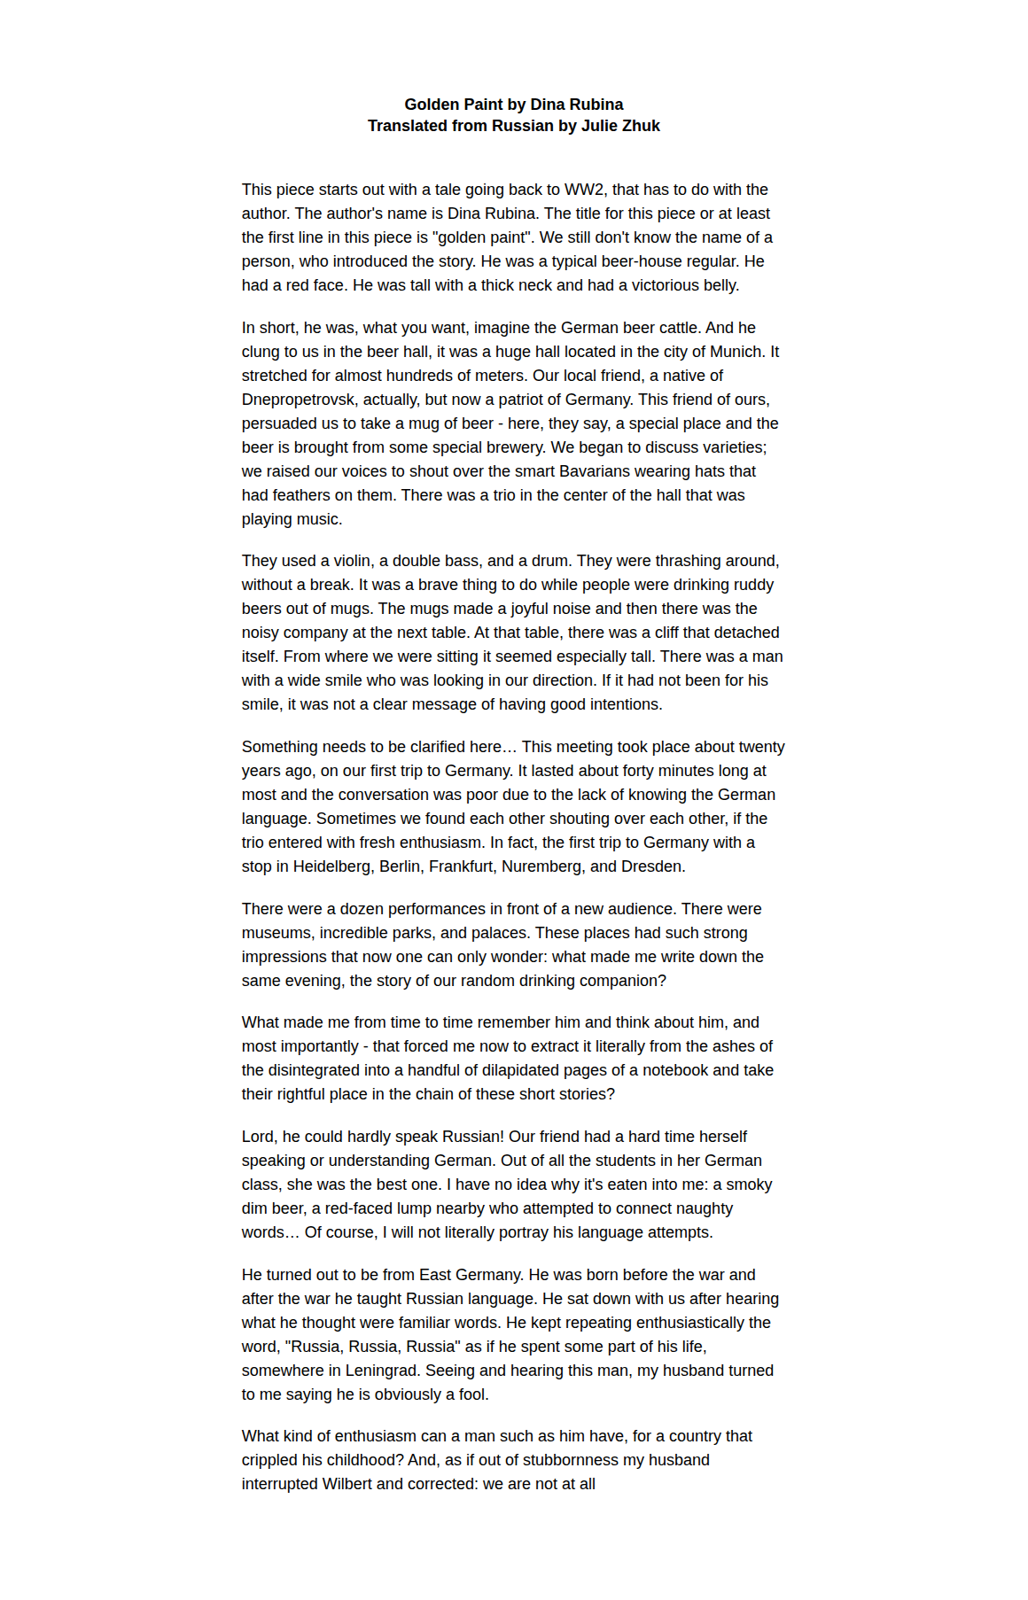Golden Paint by Dina RubinaTranslated from Russian by Julie Zhuk
This piece starts out with a tale going back to WW2, that has to do with the author. The author's name is Dina Rubina. The title for this piece or at least the first line in this piece is "golden paint". We still don't know the name of a person, who introduced the story. He was a typical beer-house regular. He had a red face. He was tall with a thick neck and had a victorious belly.
In short, he was, what you want, imagine the German beer cattle. And he clung to us in the beer hall, it was a huge hall located in the city of Munich. It stretched for almost hundreds of meters. Our local friend, a native of Dnepropetrovsk, actually, but now a patriot of Germany. This friend of ours, persuaded us to take a mug of beer - here, they say, a special place and the beer is brought from some special brewery. We began to discuss varieties; we raised our voices to shout over the smart Bavarians wearing hats that had feathers on them. There was a trio in the center of the hall that was playing music.
They used a violin, a double bass, and a drum. They were thrashing around, without a break. It was a brave thing to do while people were drinking ruddy beers out of mugs. The mugs made a joyful noise and then there was the noisy company at the next table. At that table, there was a cliff that detached itself. From where we were sitting it seemed especially tall. There was a man with a wide smile who was looking in our direction. If it had not been for his smile, it was not a clear message of having good intentions.
Something needs to be clarified here… This meeting took place about twenty years ago, on our first trip to Germany. It lasted about forty minutes long at most and the conversation was poor due to the lack of knowing the German language. Sometimes we found each other shouting over each other, if the trio entered with fresh enthusiasm. In fact, the first trip to Germany with a stop in Heidelberg, Berlin, Frankfurt, Nuremberg, and Dresden.
There were a dozen performances in front of a new audience. There were museums, incredible parks, and palaces. These places had such strong impressions that now one can only wonder: what made me write down the same evening, the story of our random drinking companion?
What made me from time to time remember him and think about him, and most importantly - that forced me now to extract it literally from the ashes of the disintegrated into a handful of dilapidated pages of a notebook and take their rightful place in the chain of these short stories?
Lord, he could hardly speak Russian! Our friend had a hard time herself speaking or understanding German. Out of all the students in her German class, she was the best one. I have no idea why it's eaten into me: a smoky dim beer, a red-faced lump nearby who attempted to connect naughty words… Of course, I will not literally portray his language attempts.
He turned out to be from East Germany. He was born before the war and after the war he taught Russian language. He sat down with us after hearing what he thought were familiar words. He kept repeating enthusiastically the word, "Russia, Russia, Russia" as if he spent some part of his life, somewhere in Leningrad. Seeing and hearing this man, my husband turned to me saying he is obviously a fool.
What kind of enthusiasm can a man such as him have, for a country that crippled his childhood? And, as if out of stubbornness my husband interrupted Wilbert and corrected: we are not at all